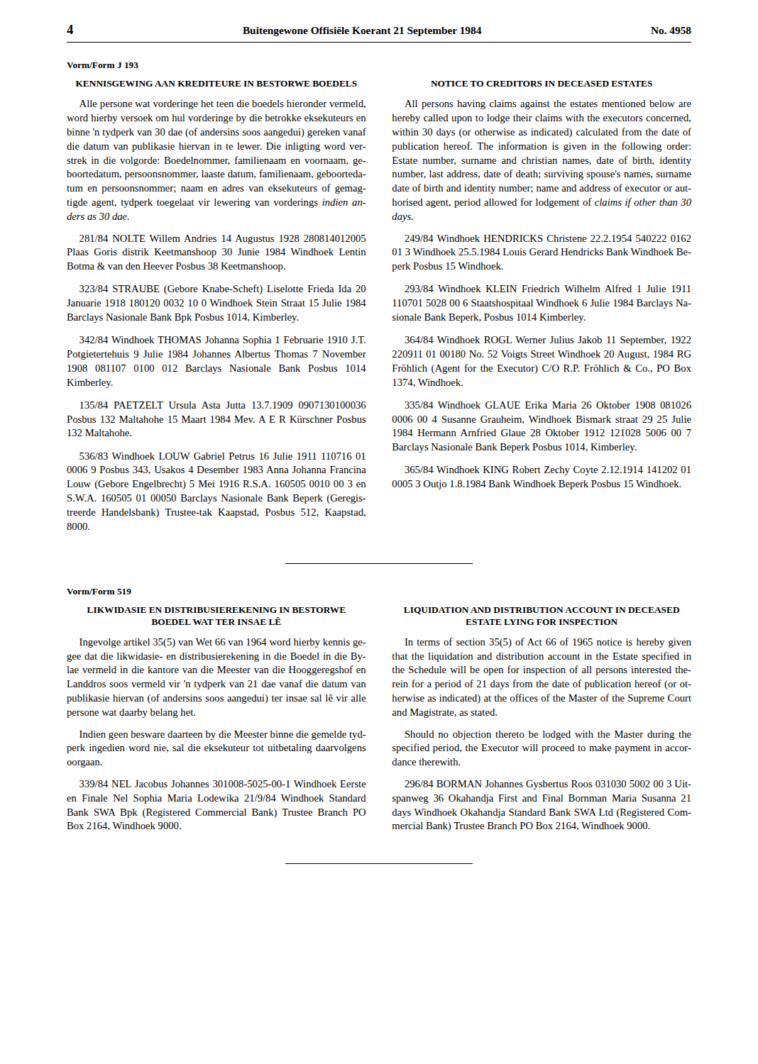4 Buitengewone Offisiële Koerant 21 September 1984 No. 4958
Vorm/Form J 193
Kennisgewing aan Krediteure in Bestorwe Boedels
Alle persone wat vorderinge het teen die boedels hieronder vermeld, word hierby versoek om hul vorderinge by die betrokke eksekuteurs en binne 'n tydperk van 30 dae (of andersins soos aangedui) gereken vanaf die datum van publikasie hiervan in te lewer. Die inligting word verstrek in die volgorde: Boedelnommer, familienaam en voornaam, geboortedatum, persoonsnommer, laaste datum, familienaam, geboortedatum en persoonsnommer; naam en adres van eksekuteurs of gemagtigde agent, tydperk toegelaat vir lewering van vorderings indien anders as 30 dae.
281/84 NOLTE Willem Andries 14 Augustus 1928 280814012005 Plaas Goris distrik Keetmanshoop 30 Junie 1984 Windhoek Lentin Botma & van den Heever Posbus 38 Keetmanshoop.
323/84 STRAUBE (Gebore Knabe-Scheft) Liselotte Frieda Ida 20 Januarie 1918 180120 0032 10 0 Windhoek Stein Straat 15 Julie 1984 Barclays Nasionale Bank Bpk Posbus 1014, Kimberley.
342/84 Windhoek THOMAS Johanna Sophia 1 Februarie 1910 J.T. Potgietertehuis 9 Julie 1984 Johannes Albertus Thomas 7 November 1908 081107 0100 012 Barclays Nasionale Bank Posbus 1014 Kimberley.
135/84 PAETZELT Ursula Asta Jutta 13.7.1909 0907130100036 Posbus 132 Maltahohe 15 Maart 1984 Mev. A E R Kürschner Posbus 132 Maltahohe.
536/83 Windhoek LOUW Gabriel Petrus 16 Julie 1911 110716 01 0006 9 Posbus 343, Usakos 4 Desember 1983 Anna Johanna Francina Louw (Gebore Engelbrecht) 5 Mei 1916 R.S.A. 160505 0010 00 3 en S.W.A. 160505 01 00050 Barclays Nasionale Bank Beperk (Geregistreerde Handelsbank) Trustee-tak Kaapstad, Posbus 512, Kaapstad, 8000.
Notice to Creditors in Deceased Estates
All persons having claims against the estates mentioned below are hereby called upon to lodge their claims with the executors concerned, within 30 days (or otherwise as indicated) calculated from the date of publication hereof. The information is given in the following order: Estate number, surname and christian names, date of birth, identity number, last address, date of death; surviving spouse's names, surname date of birth and identity number; name and address of executor or authorised agent, period allowed for lodgement of claims if other than 30 days.
249/84 Windhoek HENDRICKS Christene 22.2.1954 540222 0162 01 3 Windhoek 25.5.1984 Louis Gerard Hendricks Bank Windhoek Beperk Posbus 15 Windhoek.
293/84 Windhoek KLEIN Friedrich Wilhelm Alfred 1 Julie 1911 110701 5028 00 6 Staatshospitaal Windhoek 6 Julie 1984 Barclays Nasionale Bank Beperk, Posbus 1014 Kimberley.
364/84 Windhoek ROGL Werner Julius Jakob 11 September, 1922 220911 01 00180 No. 52 Voigts Street Windhoek 20 August, 1984 RG Fröhlich (Agent for the Executor) C/O R.P. Fröhlich & Co., PO Box 1374, Windhoek.
335/84 Windhoek GLAUE Erika Maria 26 Oktober 1908 081026 0006 00 4 Susanne Grauheim, Windhoek Bismark straat 29 25 Julie 1984 Hermann Arnfried Glaue 28 Oktober 1912 121028 5006 00 7 Barclays Nasionale Bank Beperk Posbus 1014, Kimberley.
365/84 Windhoek KING Robert Zechy Coyte 2.12.1914 141202 01 0005 3 Outjo 1.8.1984 Bank Windhoek Beperk Posbus 15 Windhoek.
Vorm/Form 519
Likwidasie en Distribusierekening in Bestorwe Boedel wat ter Insae lê
Ingevolge artikel 35(5) van Wet 66 van 1964 word hierby kennis gegee dat die likwidasie- en distribusierekening in die Boedel in die Bylae vermeld in die kantore van die Meester van die Hooggeregshof en Landdros soos vermeld vir 'n tydperk van 21 dae vanaf die datum van publikasie hiervan (of andersins soos aangedui) ter insae sal lê vir alle persone wat daarby belang het.
Indien geen besware daarteen by die Meester binne die gemelde tydperk ingedien word nie, sal die eksekuteur tot uitbetaling daarvolgens oorgaan.
339/84 NEL Jacobus Johannes 301008-5025-00-1 Windhoek Eerste en Finale Nel Sophia Maria Lodewika 21/9/84 Windhoek Standard Bank SWA Bpk (Registered Commercial Bank) Trustee Branch PO Box 2164, Windhoek 9000.
Liquidation and Distribution Account in Deceased Estate Lying for Inspection
In terms of section 35(5) of Act 66 of 1965 notice is hereby given that the liquidation and distribution account in the Estate specified in the Schedule will be open for inspection of all persons interested therein for a period of 21 days from the date of publication hereof (or otherwise as indicated) at the offices of the Master of the Supreme Court and Magistrate, as stated.
Should no objection thereto be lodged with the Master during the specified period, the Executor will proceed to make payment in accordance therewith.
296/84 BORMAN Johannes Gysbertus Roos 031030 5002 00 3 Uitspanweg 36 Okahandja First and Final Bornman Maria Susanna 21 days Windhoek Okahandja Standard Bank SWA Ltd (Registered Commercial Bank) Trustee Branch PO Box 2164, Windhoek 9000.